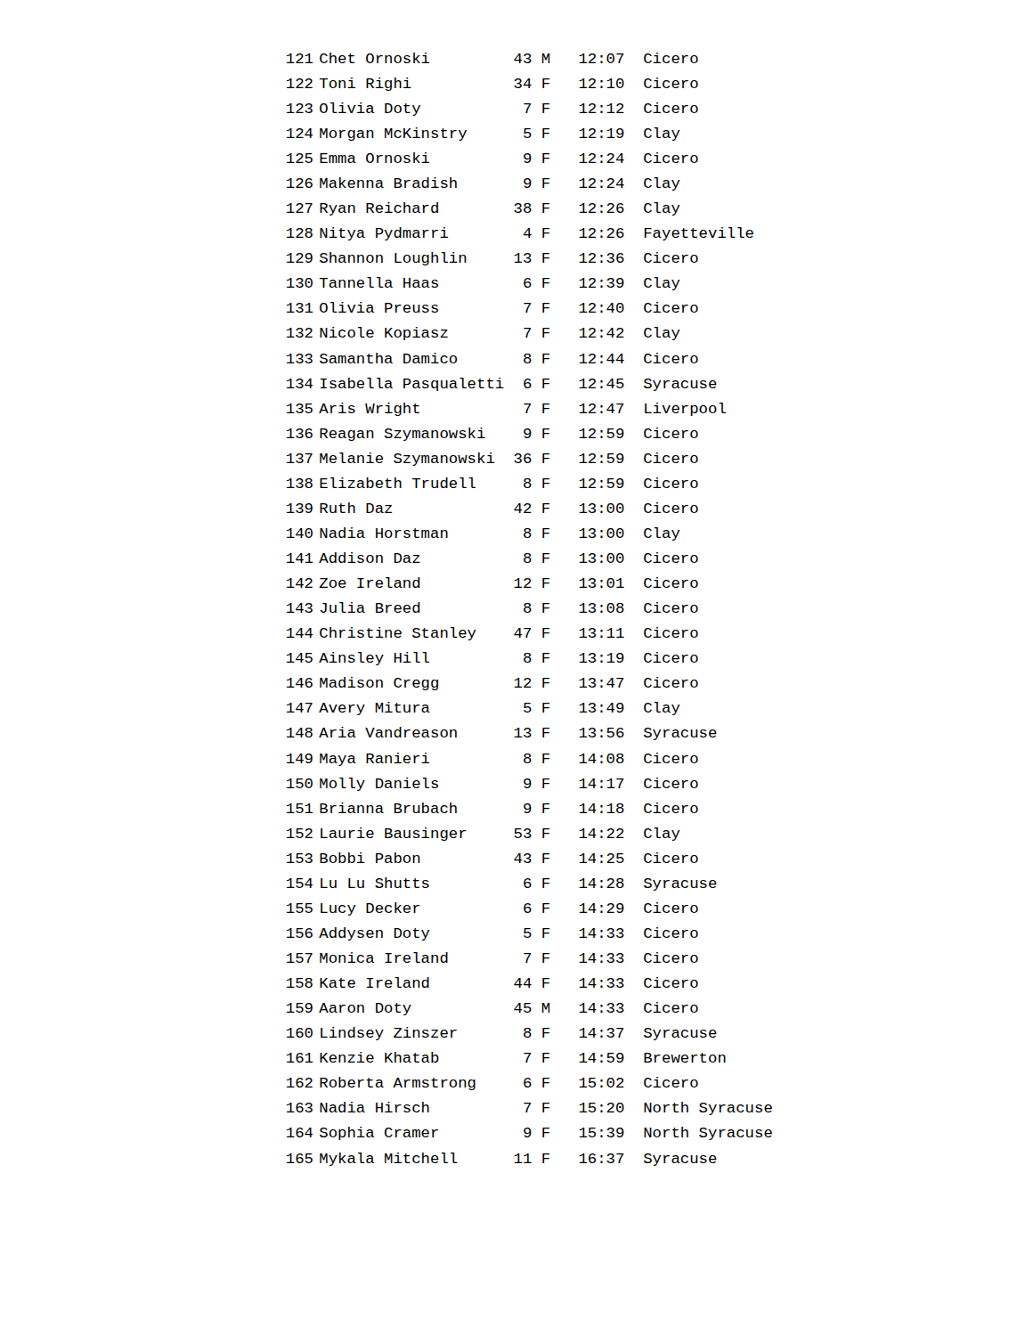| 121 | Chet Ornoski | 43 | M | 12:07 | Cicero |
| 122 | Toni Righi | 34 | F | 12:10 | Cicero |
| 123 | Olivia Doty | 7 | F | 12:12 | Cicero |
| 124 | Morgan McKinstry | 5 | F | 12:19 | Clay |
| 125 | Emma Ornoski | 9 | F | 12:24 | Cicero |
| 126 | Makenna Bradish | 9 | F | 12:24 | Clay |
| 127 | Ryan Reichard | 38 | F | 12:26 | Clay |
| 128 | Nitya Pydmarri | 4 | F | 12:26 | Fayetteville |
| 129 | Shannon Loughlin | 13 | F | 12:36 | Cicero |
| 130 | Tannella Haas | 6 | F | 12:39 | Clay |
| 131 | Olivia Preuss | 7 | F | 12:40 | Cicero |
| 132 | Nicole Kopiasz | 7 | F | 12:42 | Clay |
| 133 | Samantha Damico | 8 | F | 12:44 | Cicero |
| 134 | Isabella Pasqualetti | 6 | F | 12:45 | Syracuse |
| 135 | Aris Wright | 7 | F | 12:47 | Liverpool |
| 136 | Reagan Szymanowski | 9 | F | 12:59 | Cicero |
| 137 | Melanie Szymanowski | 36 | F | 12:59 | Cicero |
| 138 | Elizabeth Trudell | 8 | F | 12:59 | Cicero |
| 139 | Ruth Daz | 42 | F | 13:00 | Cicero |
| 140 | Nadia Horstman | 8 | F | 13:00 | Clay |
| 141 | Addison Daz | 8 | F | 13:00 | Cicero |
| 142 | Zoe Ireland | 12 | F | 13:01 | Cicero |
| 143 | Julia Breed | 8 | F | 13:08 | Cicero |
| 144 | Christine Stanley | 47 | F | 13:11 | Cicero |
| 145 | Ainsley Hill | 8 | F | 13:19 | Cicero |
| 146 | Madison Cregg | 12 | F | 13:47 | Cicero |
| 147 | Avery Mitura | 5 | F | 13:49 | Clay |
| 148 | Aria Vandreason | 13 | F | 13:56 | Syracuse |
| 149 | Maya Ranieri | 8 | F | 14:08 | Cicero |
| 150 | Molly Daniels | 9 | F | 14:17 | Cicero |
| 151 | Brianna Brubach | 9 | F | 14:18 | Cicero |
| 152 | Laurie Bausinger | 53 | F | 14:22 | Clay |
| 153 | Bobbi Pabon | 43 | F | 14:25 | Cicero |
| 154 | Lu Lu Shutts | 6 | F | 14:28 | Syracuse |
| 155 | Lucy Decker | 6 | F | 14:29 | Cicero |
| 156 | Addysen Doty | 5 | F | 14:33 | Cicero |
| 157 | Monica Ireland | 7 | F | 14:33 | Cicero |
| 158 | Kate Ireland | 44 | F | 14:33 | Cicero |
| 159 | Aaron Doty | 45 | M | 14:33 | Cicero |
| 160 | Lindsey Zinszer | 8 | F | 14:37 | Syracuse |
| 161 | Kenzie Khatab | 7 | F | 14:59 | Brewerton |
| 162 | Roberta Armstrong | 6 | F | 15:02 | Cicero |
| 163 | Nadia Hirsch | 7 | F | 15:20 | North Syracuse |
| 164 | Sophia Cramer | 9 | F | 15:39 | North Syracuse |
| 165 | Mykala Mitchell | 11 | F | 16:37 | Syracuse |